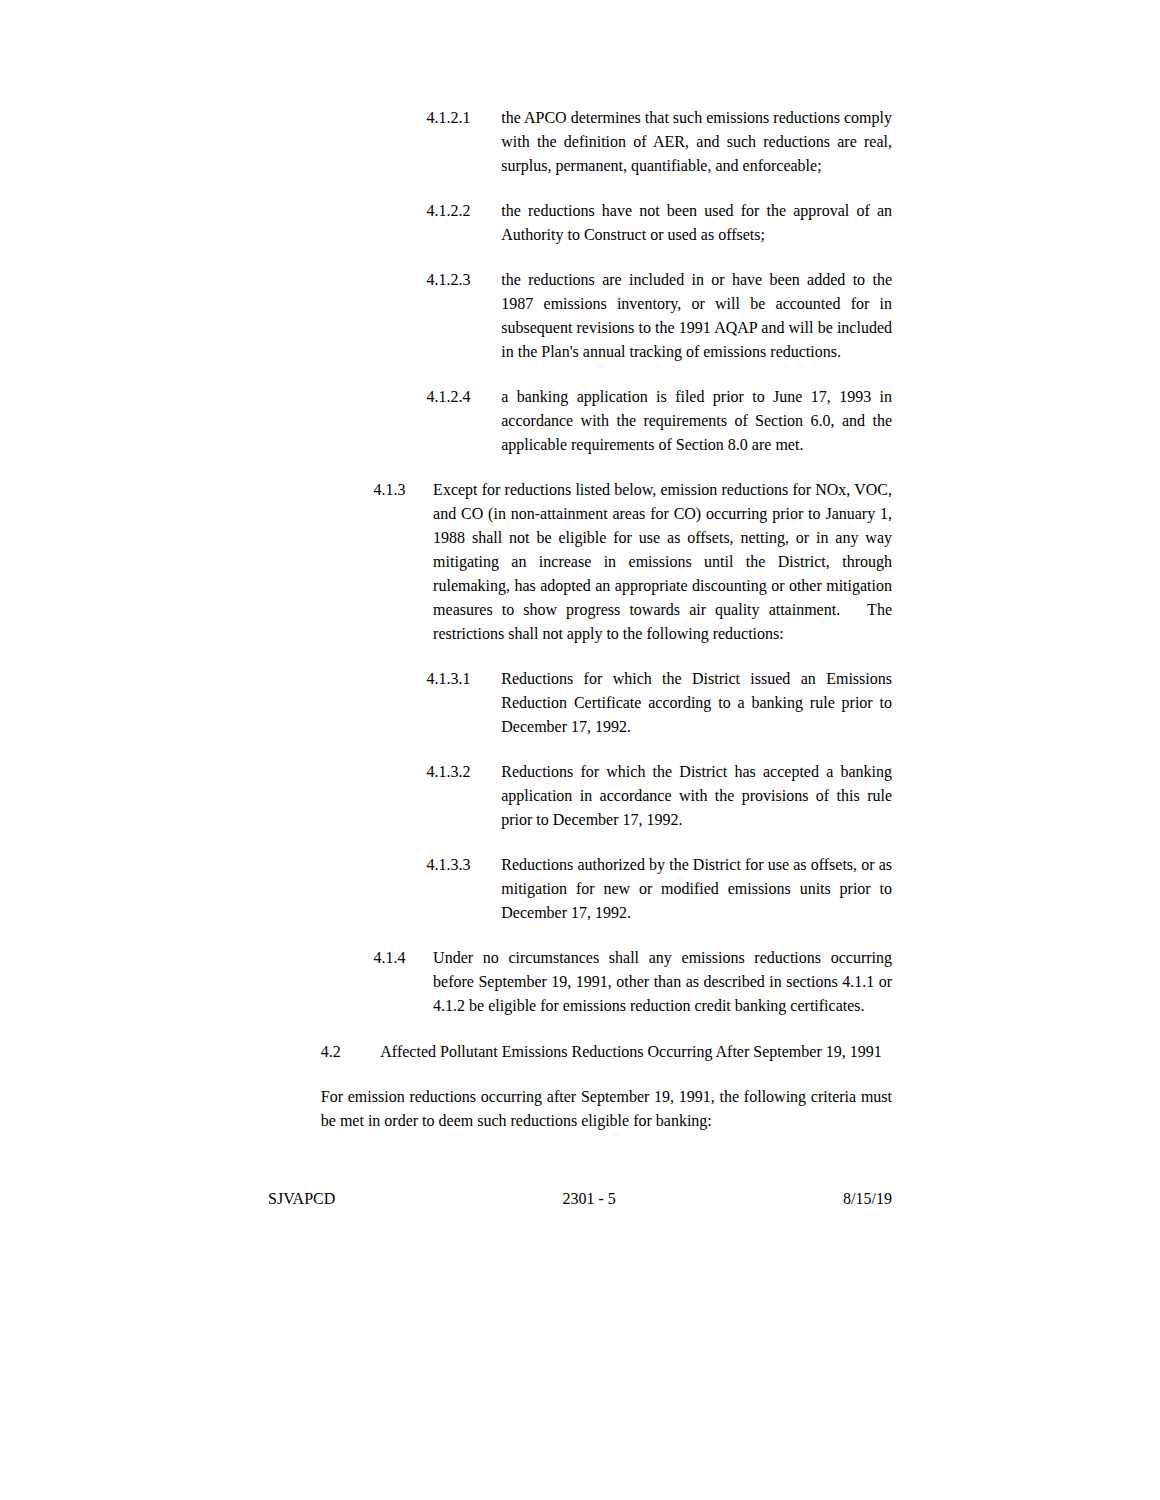4.1.2.1
the APCO determines that such emissions reductions comply with the definition of AER, and such reductions are real, surplus, permanent, quantifiable, and enforceable;
4.1.2.2
the reductions have not been used for the approval of an Authority to Construct or used as offsets;
4.1.2.3
the reductions are included in or have been added to the 1987 emissions inventory, or will be accounted for in subsequent revisions to the 1991 AQAP and will be included in the Plan's annual tracking of emissions reductions.
4.1.2.4
a banking application is filed prior to June 17, 1993 in accordance with the requirements of Section 6.0, and the applicable requirements of Section 8.0 are met.
4.1.3
Except for reductions listed below, emission reductions for NOx, VOC, and CO (in non-attainment areas for CO) occurring prior to January 1, 1988 shall not be eligible for use as offsets, netting, or in any way mitigating an increase in emissions until the District, through rulemaking, has adopted an appropriate discounting or other mitigation measures to show progress towards air quality attainment. The restrictions shall not apply to the following reductions:
4.1.3.1
Reductions for which the District issued an Emissions Reduction Certificate according to a banking rule prior to December 17, 1992.
4.1.3.2
Reductions for which the District has accepted a banking application in accordance with the provisions of this rule prior to December 17, 1992.
4.1.3.3
Reductions authorized by the District for use as offsets, or as mitigation for new or modified emissions units prior to December 17, 1992.
4.1.4
Under no circumstances shall any emissions reductions occurring before September 19, 1991, other than as described in sections 4.1.1 or 4.1.2 be eligible for emissions reduction credit banking certificates.
4.2
Affected Pollutant Emissions Reductions Occurring After September 19, 1991
For emission reductions occurring after September 19, 1991, the following criteria must be met in order to deem such reductions eligible for banking:
SJVAPCD
2301 - 5
8/15/19